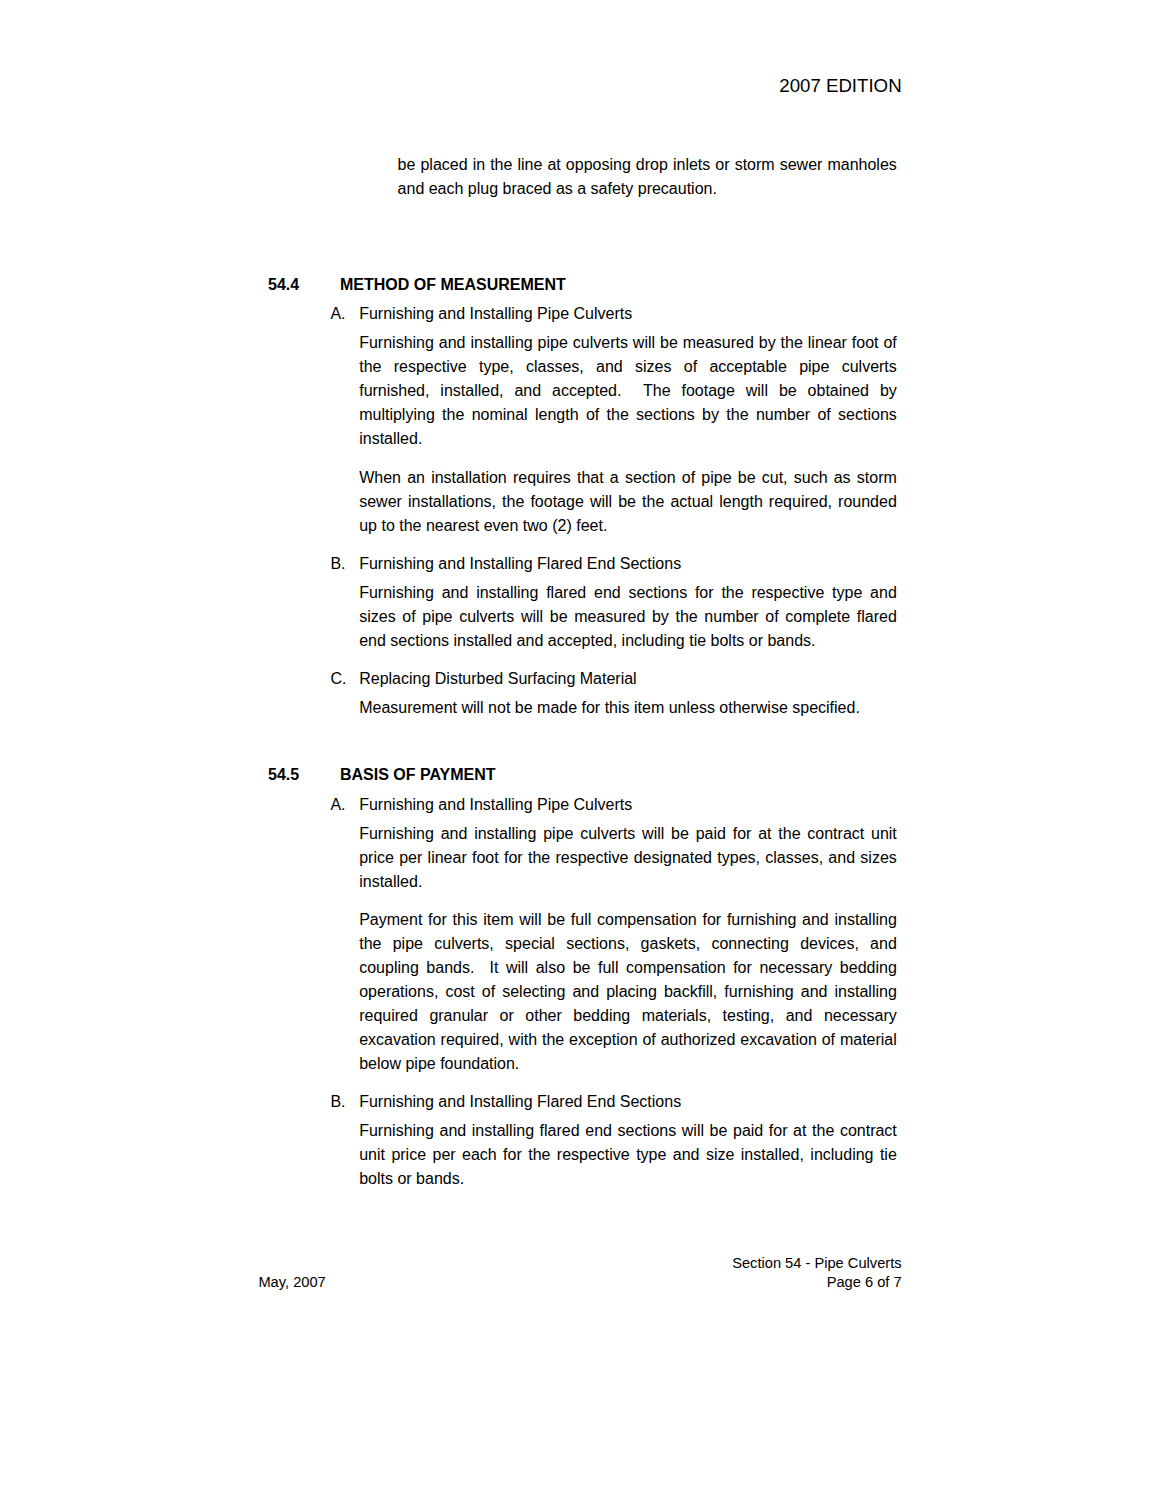2007 EDITION
be placed in the line at opposing drop inlets or storm sewer manholes and each plug braced as a safety precaution.
54.4
METHOD OF MEASUREMENT
A.
Furnishing and Installing Pipe Culverts
Furnishing and installing pipe culverts will be measured by the linear foot of the respective type, classes, and sizes of acceptable pipe culverts furnished, installed, and accepted. The footage will be obtained by multiplying the nominal length of the sections by the number of sections installed.
When an installation requires that a section of pipe be cut, such as storm sewer installations, the footage will be the actual length required, rounded up to the nearest even two (2) feet.
B.
Furnishing and Installing Flared End Sections
Furnishing and installing flared end sections for the respective type and sizes of pipe culverts will be measured by the number of complete flared end sections installed and accepted, including tie bolts or bands.
C.
Replacing Disturbed Surfacing Material
Measurement will not be made for this item unless otherwise specified.
54.5
BASIS OF PAYMENT
A.
Furnishing and Installing Pipe Culverts
Furnishing and installing pipe culverts will be paid for at the contract unit price per linear foot for the respective designated types, classes, and sizes installed.
Payment for this item will be full compensation for furnishing and installing the pipe culverts, special sections, gaskets, connecting devices, and coupling bands. It will also be full compensation for necessary bedding operations, cost of selecting and placing backfill, furnishing and installing required granular or other bedding materials, testing, and necessary excavation required, with the exception of authorized excavation of material below pipe foundation.
B.
Furnishing and Installing Flared End Sections
Furnishing and installing flared end sections will be paid for at the contract unit price per each for the respective type and size installed, including tie bolts or bands.
May, 2007
Section 54 - Pipe Culverts
Page 6 of 7